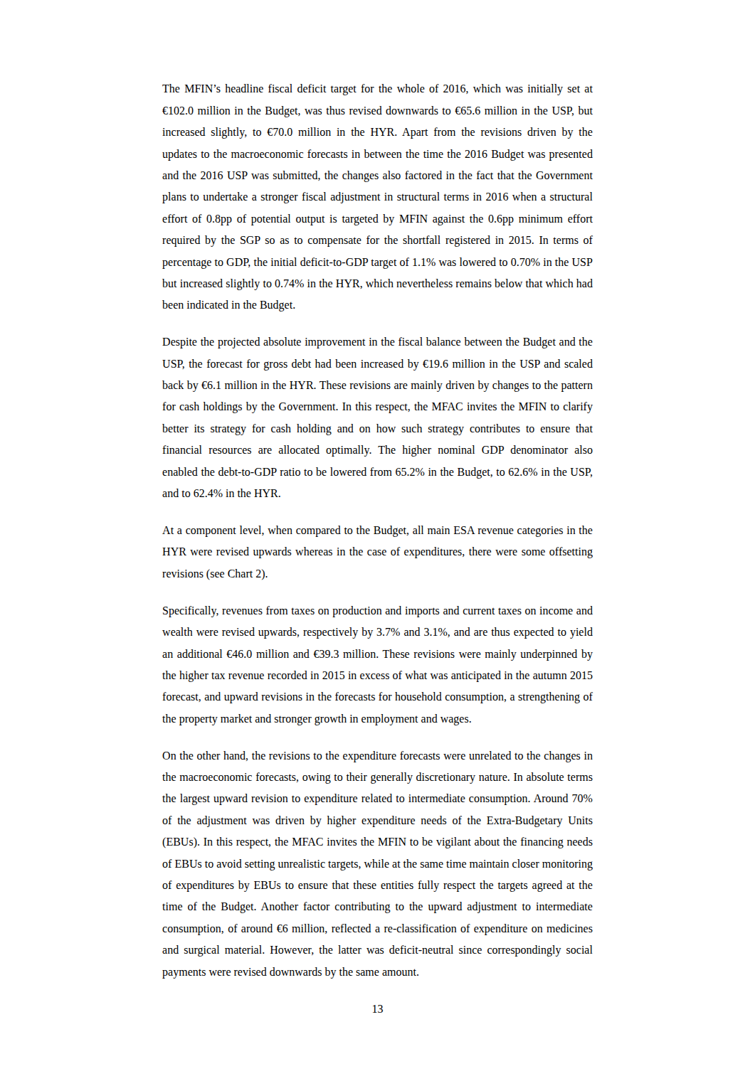The MFIN’s headline fiscal deficit target for the whole of 2016, which was initially set at €102.0 million in the Budget, was thus revised downwards to €65.6 million in the USP, but increased slightly, to €70.0 million in the HYR. Apart from the revisions driven by the updates to the macroeconomic forecasts in between the time the 2016 Budget was presented and the 2016 USP was submitted, the changes also factored in the fact that the Government plans to undertake a stronger fiscal adjustment in structural terms in 2016 when a structural effort of 0.8pp of potential output is targeted by MFIN against the 0.6pp minimum effort required by the SGP so as to compensate for the shortfall registered in 2015. In terms of percentage to GDP, the initial deficit-to-GDP target of 1.1% was lowered to 0.70% in the USP but increased slightly to 0.74% in the HYR, which nevertheless remains below that which had been indicated in the Budget.
Despite the projected absolute improvement in the fiscal balance between the Budget and the USP, the forecast for gross debt had been increased by €19.6 million in the USP and scaled back by €6.1 million in the HYR. These revisions are mainly driven by changes to the pattern for cash holdings by the Government. In this respect, the MFAC invites the MFIN to clarify better its strategy for cash holding and on how such strategy contributes to ensure that financial resources are allocated optimally. The higher nominal GDP denominator also enabled the debt-to-GDP ratio to be lowered from 65.2% in the Budget, to 62.6% in the USP, and to 62.4% in the HYR.
At a component level, when compared to the Budget, all main ESA revenue categories in the HYR were revised upwards whereas in the case of expenditures, there were some offsetting revisions (see Chart 2).
Specifically, revenues from taxes on production and imports and current taxes on income and wealth were revised upwards, respectively by 3.7% and 3.1%, and are thus expected to yield an additional €46.0 million and €39.3 million. These revisions were mainly underpinned by the higher tax revenue recorded in 2015 in excess of what was anticipated in the autumn 2015 forecast, and upward revisions in the forecasts for household consumption, a strengthening of the property market and stronger growth in employment and wages.
On the other hand, the revisions to the expenditure forecasts were unrelated to the changes in the macroeconomic forecasts, owing to their generally discretionary nature. In absolute terms the largest upward revision to expenditure related to intermediate consumption. Around 70% of the adjustment was driven by higher expenditure needs of the Extra-Budgetary Units (EBUs). In this respect, the MFAC invites the MFIN to be vigilant about the financing needs of EBUs to avoid setting unrealistic targets, while at the same time maintain closer monitoring of expenditures by EBUs to ensure that these entities fully respect the targets agreed at the time of the Budget. Another factor contributing to the upward adjustment to intermediate consumption, of around €6 million, reflected a re-classification of expenditure on medicines and surgical material. However, the latter was deficit-neutral since correspondingly social payments were revised downwards by the same amount.
13